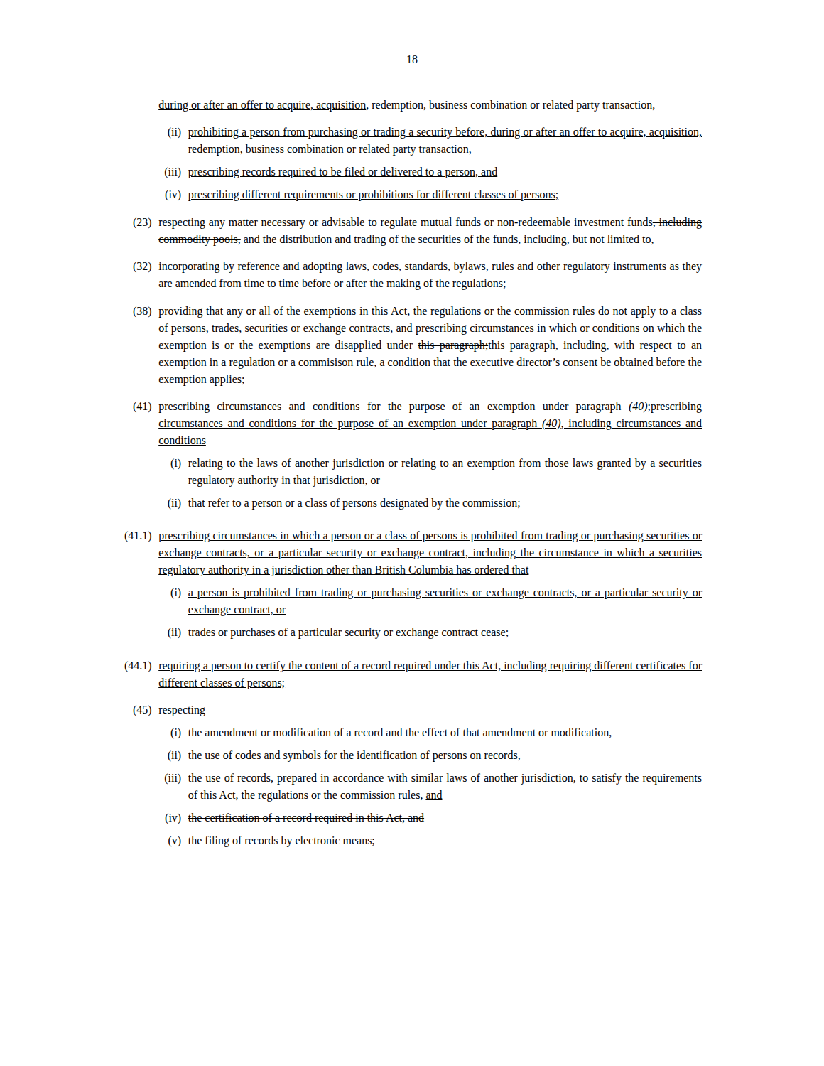18
during or after an offer to acquire, acquisition, redemption, business combination or related party transaction,
(ii) prohibiting a person from purchasing or trading a security before, during or after an offer to acquire, acquisition, redemption, business combination or related party transaction,
(iii) prescribing records required to be filed or delivered to a person, and
(iv) prescribing different requirements or prohibitions for different classes of persons;
(23) respecting any matter necessary or advisable to regulate mutual funds or non-redeemable investment funds, including commodity pools, and the distribution and trading of the securities of the funds, including, but not limited to,
(32) incorporating by reference and adopting laws, codes, standards, bylaws, rules and other regulatory instruments as they are amended from time to time before or after the making of the regulations;
(38) providing that any or all of the exemptions in this Act, the regulations or the commission rules do not apply to a class of persons, trades, securities or exchange contracts, and prescribing circumstances in which or conditions on which the exemption is or the exemptions are disapplied under this paragraph;this paragraph, including, with respect to an exemption in a regulation or a commisison rule, a condition that the executive director’s consent be obtained before the exemption applies;
(41) prescribing circumstances and conditions for the purpose of an exemption under paragraph (40);prescribing circumstances and conditions for the purpose of an exemption under paragraph (40), including circumstances and conditions
(i) relating to the laws of another jurisdiction or relating to an exemption from those laws granted by a securities regulatory authority in that jurisdiction, or
(ii) that refer to a person or a class of persons designated by the commission;
(41.1) prescribing circumstances in which a person or a class of persons is prohibited from trading or purchasing securities or exchange contracts, or a particular security or exchange contract, including the circumstance in which a securities regulatory authority in a jurisdiction other than British Columbia has ordered that
(i) a person is prohibited from trading or purchasing securities or exchange contracts, or a particular security or exchange contract, or
(ii) trades or purchases of a particular security or exchange contract cease;
(44.1) requiring a person to certify the content of a record required under this Act, including requiring different certificates for different classes of persons;
(45) respecting
(i) the amendment or modification of a record and the effect of that amendment or modification,
(ii) the use of codes and symbols for the identification of persons on records,
(iii) the use of records, prepared in accordance with similar laws of another jurisdiction, to satisfy the requirements of this Act, the regulations or the commission rules, and
(iv) the certification of a record required in this Act, and
(v) the filing of records by electronic means;